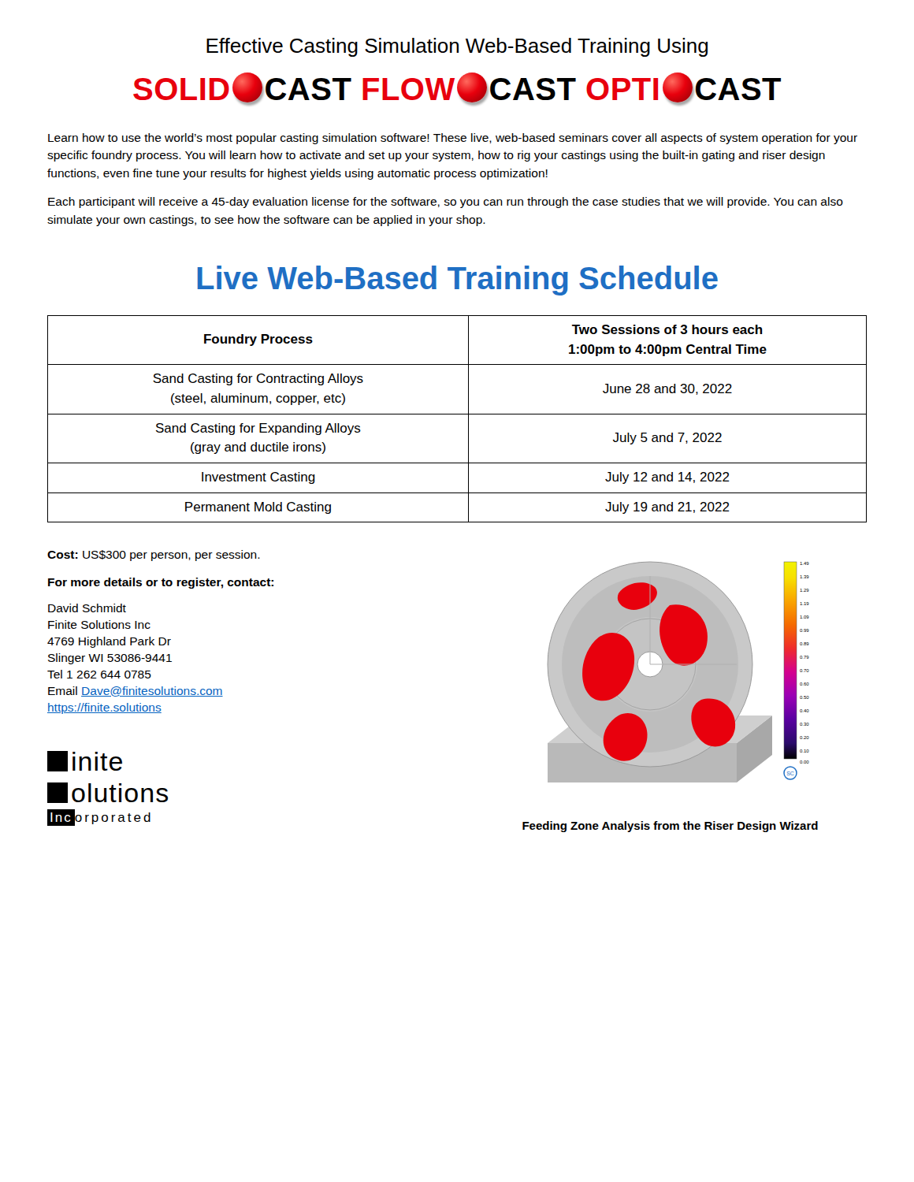Effective Casting Simulation Web-Based Training Using
SOLID CAST FLOW CAST OPTI CAST
Learn how to use the world’s most popular casting simulation software! These live, web-based seminars cover all aspects of system operation for your specific foundry process. You will learn how to activate and set up your system, how to rig your castings using the built-in gating and riser design functions, even fine tune your results for highest yields using automatic process optimization!
Each participant will receive a 45-day evaluation license for the software, so you can run through the case studies that we will provide. You can also simulate your own castings, to see how the software can be applied in your shop.
Live Web-Based Training Schedule
| Foundry Process | Two Sessions of 3 hours each 1:00pm to 4:00pm Central Time |
| --- | --- |
| Sand Casting for Contracting Alloys (steel, aluminum, copper, etc) | June 28 and 30, 2022 |
| Sand Casting for Expanding Alloys (gray and ductile irons) | July 5 and 7, 2022 |
| Investment Casting | July 12 and 14, 2022 |
| Permanent Mold Casting | July 19 and 21, 2022 |
Cost: US$300 per person, per session.
For more details or to register, contact:
David Schmidt
Finite Solutions Inc
4769 Highland Park Dr
Slinger WI 53086-9441
Tel 1 262 644 0785
Email Dave@finitesolutions.com
https://finite.solutions
inite
olutions
Incorporated
1.49 1.39 1.29 1.19 1.09 0.99 0.89 0.79 0.70 0.60 0.50 0.40 0.30 0.20 0.10 0.00 SC
Feeding Zone Analysis from the Riser Design Wizard